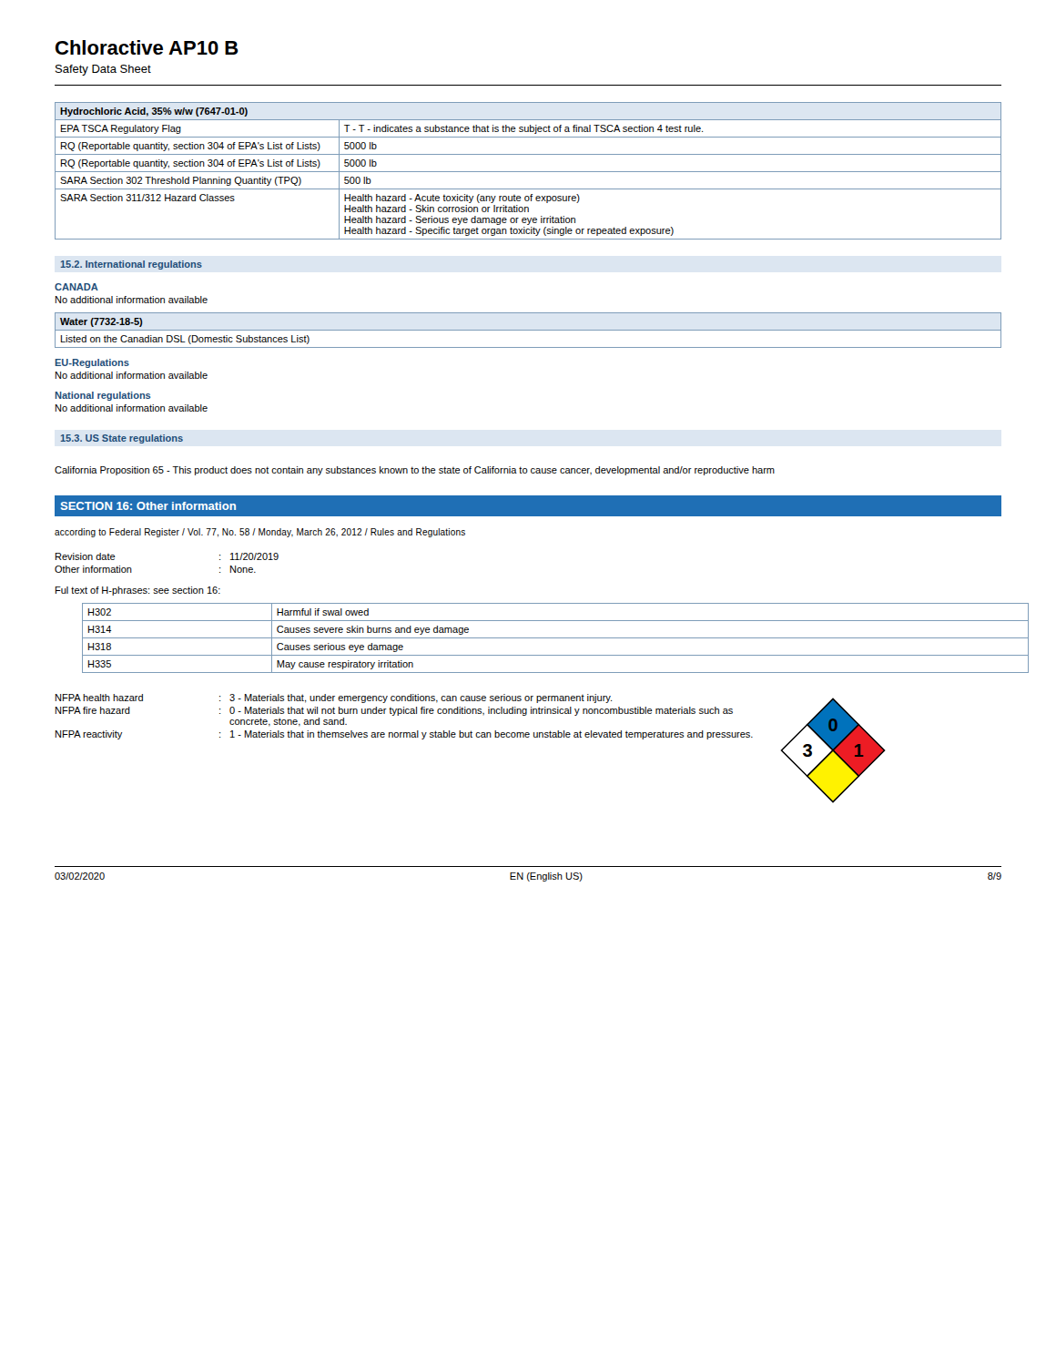Chloractive AP10 B
Safety Data Sheet
| Hydrochloric Acid, 35% w/w (7647-01-0) |
| --- |
| EPA TSCA Regulatory Flag | T - T - indicates a substance that is the subject of a final TSCA section 4 test rule. |
| RQ (Reportable quantity, section 304 of EPA's List of Lists) | 5000 lb |
| RQ (Reportable quantity, section 304 of EPA's List of Lists) | 5000 lb |
| SARA Section 302 Threshold Planning Quantity (TPQ) | 500 lb |
| SARA Section 311/312 Hazard Classes | Health hazard - Acute toxicity (any route of exposure) Health hazard - Skin corrosion or Irritation Health hazard - Serious eye damage or eye irritation Health hazard - Specific target organ toxicity (single or repeated exposure) |
15.2. International regulations
CANADA
No additional information available
| Water (7732-18-5) |
| --- |
| Listed on the Canadian DSL (Domestic Substances List) |
EU-Regulations
No additional information available
National regulations
No additional information available
15.3. US State regulations
California Proposition 65 - This product does not contain any substances known to the state of California to cause cancer, developmental and/or reproductive harm
SECTION 16: Other information
according to Federal Register / Vol. 77, No. 58 / Monday, March 26, 2012 / Rules and Regulations
| Revision date | : | 11/20/2019 |
| Other information | : | None. |
Ful text of H-phrases: see section 16:
| H302 | Harmful if swal owed |
| H314 | Causes severe skin burns and eye damage |
| H318 | Causes serious eye damage |
| H335 | May cause respiratory irritation |
| NFPA health hazard | : | 3 - Materials that, under emergency conditions, can cause serious or permanent injury. |
| NFPA fire hazard | : | 0 - Materials that wil not burn under typical fire conditions, including intrinsical y noncombustible materials such as concrete, stone, and sand. |
| NFPA reactivity | : | 1 - Materials that in themselves are normal y stable but can become unstable at elevated temperatures and pressures. |
3 0 1
03/02/2020
EN (English US)
8/9